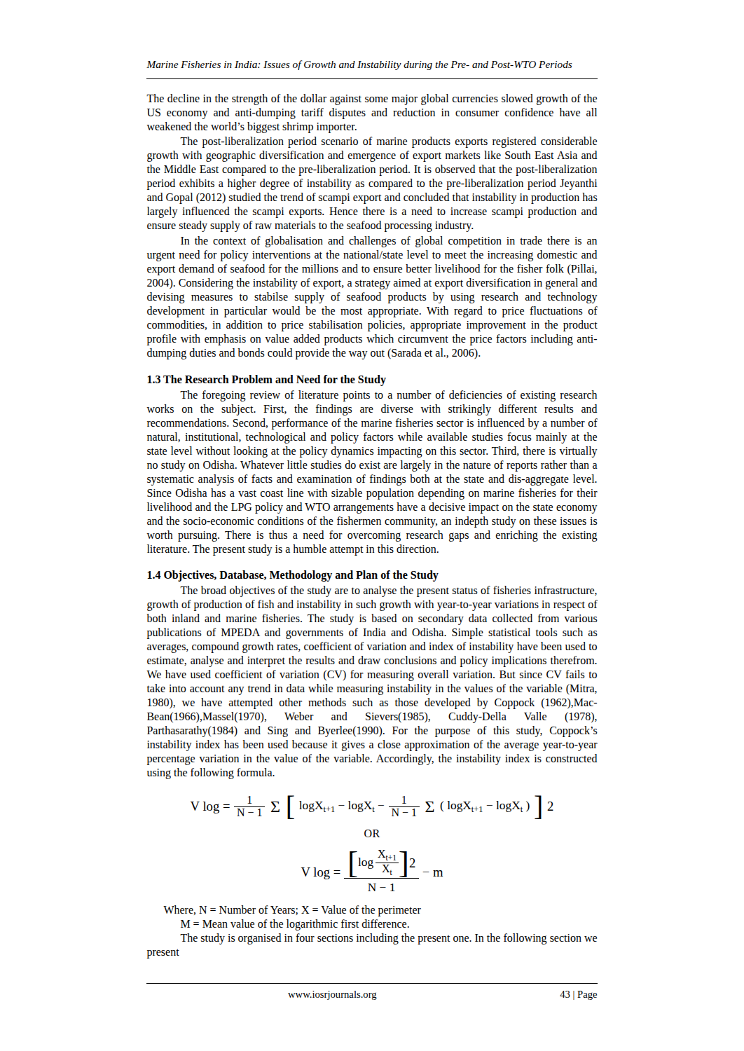Marine Fisheries in India: Issues of Growth and Instability during the Pre- and Post-WTO Periods
The decline in the strength of the dollar against some major global currencies slowed growth of the US economy and anti-dumping tariff disputes and reduction in consumer confidence have all weakened the world’s biggest shrimp importer.
The post-liberalization period scenario of marine products exports registered considerable growth with geographic diversification and emergence of export markets like South East Asia and the Middle East compared to the pre-liberalization period. It is observed that the post-liberalization period exhibits a higher degree of instability as compared to the pre-liberalization period Jeyanthi and Gopal (2012) studied the trend of scampi export and concluded that instability in production has largely influenced the scampi exports. Hence there is a need to increase scampi production and ensure steady supply of raw materials to the seafood processing industry.
In the context of globalisation and challenges of global competition in trade there is an urgent need for policy interventions at the national/state level to meet the increasing domestic and export demand of seafood for the millions and to ensure better livelihood for the fisher folk (Pillai, 2004). Considering the instability of export, a strategy aimed at export diversification in general and devising measures to stabilse supply of seafood products by using research and technology development in particular would be the most appropriate. With regard to price fluctuations of commodities, in addition to price stabilisation policies, appropriate improvement in the product profile with emphasis on value added products which circumvent the price factors including anti-dumping duties and bonds could provide the way out (Sarada et al., 2006).
1.3 The Research Problem and Need for the Study
The foregoing review of literature points to a number of deficiencies of existing research works on the subject. First, the findings are diverse with strikingly different results and recommendations. Second, performance of the marine fisheries sector is influenced by a number of natural, institutional, technological and policy factors while available studies focus mainly at the state level without looking at the policy dynamics impacting on this sector. Third, there is virtually no study on Odisha. Whatever little studies do exist are largely in the nature of reports rather than a systematic analysis of facts and examination of findings both at the state and dis-aggregate level. Since Odisha has a vast coast line with sizable population depending on marine fisheries for their livelihood and the LPG policy and WTO arrangements have a decisive impact on the state economy and the socio-economic conditions of the fishermen community, an indepth study on these issues is worth pursuing. There is thus a need for overcoming research gaps and enriching the existing literature. The present study is a humble attempt in this direction.
1.4 Objectives, Database, Methodology and Plan of the Study
The broad objectives of the study are to analyse the present status of fisheries infrastructure, growth of production of fish and instability in such growth with year-to-year variations in respect of both inland and marine fisheries. The study is based on secondary data collected from various publications of MPEDA and governments of India and Odisha. Simple statistical tools such as averages, compound growth rates, coefficient of variation and index of instability have been used to estimate, analyse and interpret the results and draw conclusions and policy implications therefrom. We have used coefficient of variation (CV) for measuring overall variation. But since CV fails to take into account any trend in data while measuring instability in the values of the variable (Mitra, 1980), we have attempted other methods such as those developed by Coppock (1962),Mac-Bean(1966),Massel(1970), Weber and Sievers(1985), Cuddy-Della Valle (1978), Parthasarathy(1984) and Sing and Byerlee(1990). For the purpose of this study, Coppock’s instability index has been used because it gives a close approximation of the average year-to-year percentage variation in the value of the variable. Accordingly, the instability index is constructed using the following formula.
V log = 1 N − 1 Σ [ logXt+1 − logXt − 1 N − 1 Σ ( logXt+1 − logXt ) ] 2
OR
V log = [ log Xt+1 Xt ] 2 N − 1 − m
Where, N = Number of Years; X = Value of the perimeter
M = Mean value of the logarithmic first difference.
The study is organised in four sections including the present one. In the following section we present
www.iosrjournals.org 43 | Page